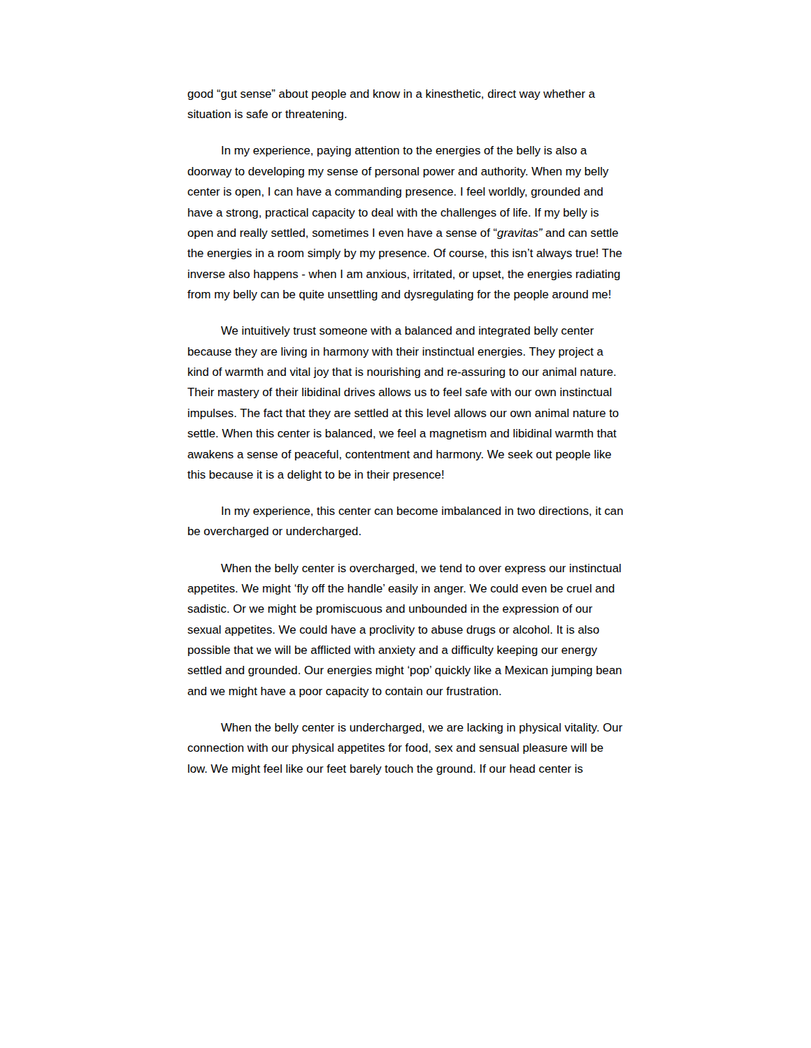good “gut sense” about people and know in a kinesthetic, direct way whether a situation is safe or threatening.
In my experience, paying attention to the energies of the belly is also a doorway to developing my sense of personal power and authority. When my belly center is open, I can have a commanding presence. I feel worldly, grounded and have a strong, practical capacity to deal with the challenges of life. If my belly is open and really settled, sometimes I even have a sense of “gravitas” and can settle the energies in a room simply by my presence. Of course, this isn’t always true! The inverse also happens - when I am anxious, irritated, or upset, the energies radiating from my belly can be quite unsettling and dysregulating for the people around me!
We intuitively trust someone with a balanced and integrated belly center because they are living in harmony with their instinctual energies. They project a kind of warmth and vital joy that is nourishing and re-assuring to our animal nature. Their mastery of their libidinal drives allows us to feel safe with our own instinctual impulses. The fact that they are settled at this level allows our own animal nature to settle. When this center is balanced, we feel a magnetism and libidinal warmth that awakens a sense of peaceful, contentment and harmony. We seek out people like this because it is a delight to be in their presence!
In my experience, this center can become imbalanced in two directions, it can be overcharged or undercharged.
When the belly center is overcharged, we tend to over express our instinctual appetites. We might ‘fly off the handle’ easily in anger. We could even be cruel and sadistic. Or we might be promiscuous and unbounded in the expression of our sexual appetites. We could have a proclivity to abuse drugs or alcohol. It is also possible that we will be afflicted with anxiety and a difficulty keeping our energy settled and grounded. Our energies might ‘pop’ quickly like a Mexican jumping bean and we might have a poor capacity to contain our frustration.
When the belly center is undercharged, we are lacking in physical vitality. Our connection with our physical appetites for food, sex and sensual pleasure will be low. We might feel like our feet barely touch the ground. If our head center is